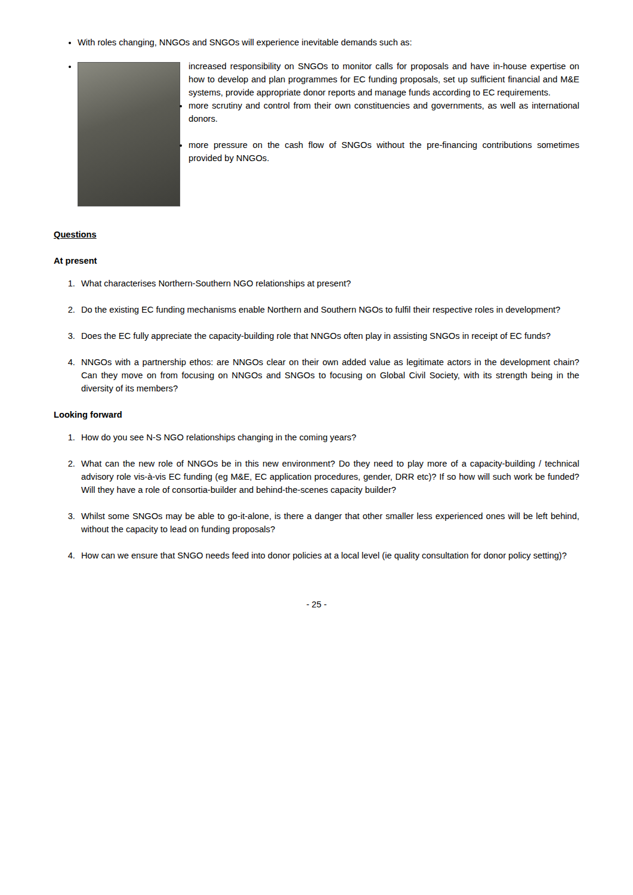With roles changing, NNGOs and SNGOs will experience inevitable demands such as:
increased responsibility on SNGOs to monitor calls for proposals and have in-house expertise on how to develop and plan programmes for EC funding proposals, set up sufficient financial and M&E systems, provide appropriate donor reports and manage funds according to EC requirements.
more scrutiny and control from their own constituencies and governments, as well as international donors.
more pressure on the cash flow of SNGOs without the pre-financing contributions sometimes provided by NNGOs.
Questions
At present
What characterises Northern-Southern NGO relationships at present?
Do the existing EC funding mechanisms enable Northern and Southern NGOs to fulfil their respective roles in development?
Does the EC fully appreciate the capacity-building role that NNGOs often play in assisting SNGOs in receipt of EC funds?
NNGOs with a partnership ethos: are NNGOs clear on their own added value as legitimate actors in the development chain? Can they move on from focusing on NNGOs and SNGOs to focusing on Global Civil Society, with its strength being in the diversity of its members?
Looking forward
How do you see N-S NGO relationships changing in the coming years?
What can the new role of NNGOs be in this new environment? Do they need to play more of a capacity-building / technical advisory role vis-à-vis EC funding (eg M&E, EC application procedures, gender, DRR etc)? If so how will such work be funded? Will they have a role of consortia-builder and behind-the-scenes capacity builder?
Whilst some SNGOs may be able to go-it-alone, is there a danger that other smaller less experienced ones will be left behind, without the capacity to lead on funding proposals?
How can we ensure that SNGO needs feed into donor policies at a local level (ie quality consultation for donor policy setting)?
- 25 -